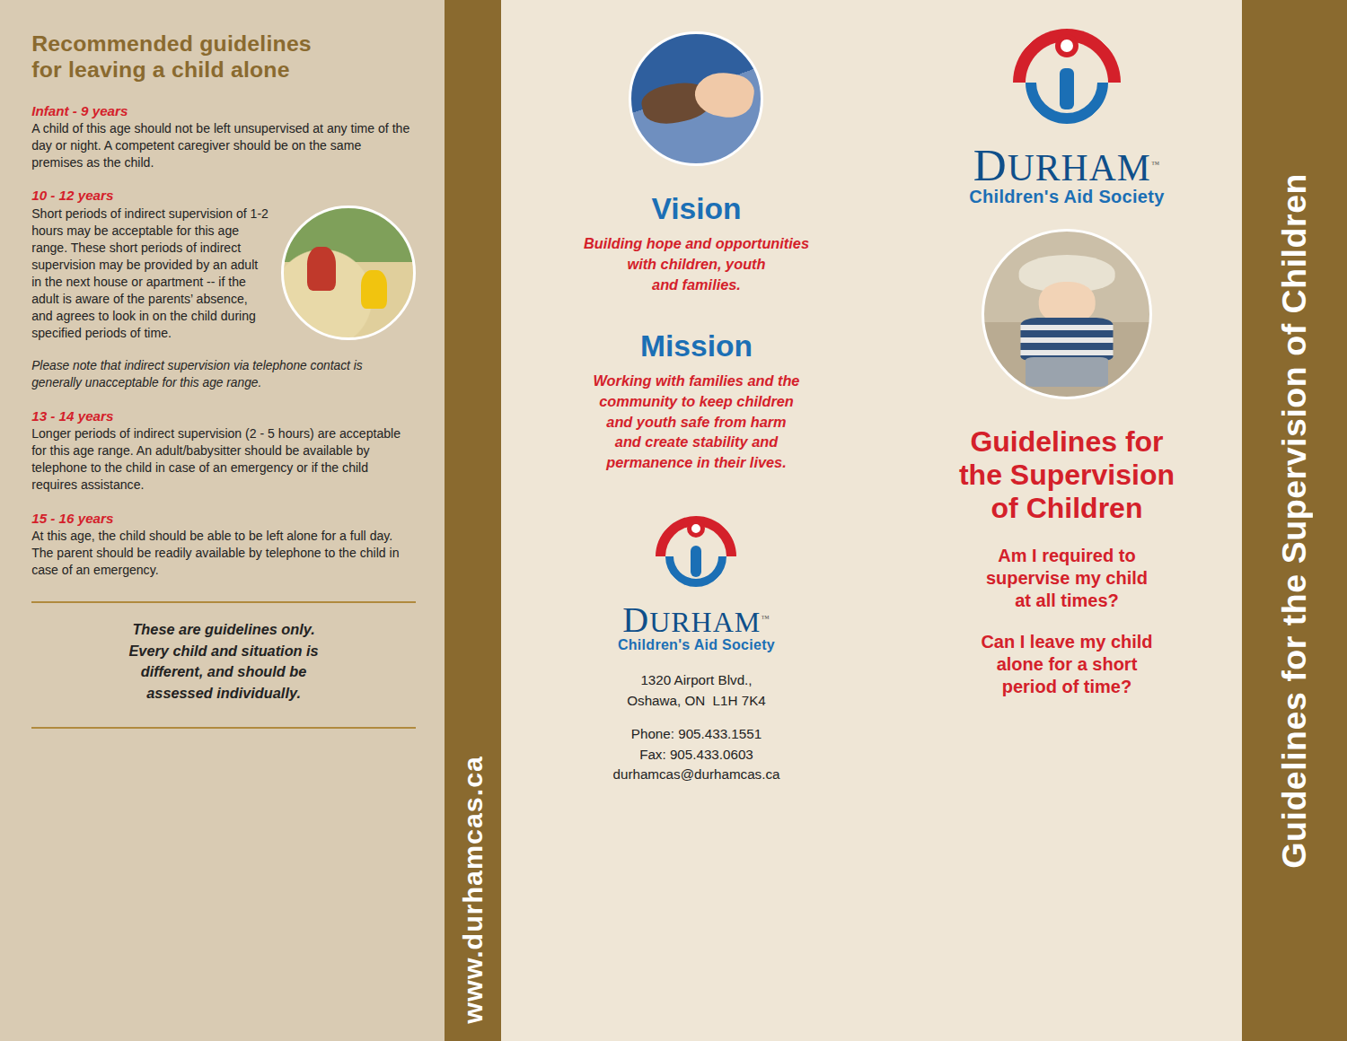Recommended guidelines
for leaving a child alone
Infant - 9 years
A child of this age should not be left unsupervised at any time of the day or night. A competent caregiver should be on the same premises as the child.
10 - 12 years
Short periods of indirect supervision of 1-2 hours may be acceptable for this age range. These short periods of indirect supervision may be provided by an adult in the next house or apartment -- if the adult is aware of the parents’ absence, and agrees to look in on the child during specified periods of time.
Please note that indirect supervision via telephone contact is generally unacceptable for this age range.
13 - 14 years
Longer periods of indirect supervision (2 - 5 hours) are acceptable for this age range. An adult/babysitter should be available by telephone to the child in case of an emergency or if the child requires assistance.
15 - 16 years
At this age, the child should be able to be left alone for a full day. The parent should be readily available by telephone to the child in case of an emergency.
These are guidelines only.
Every child and situation is
different, and should be
assessed individually.
www.durhamcas.ca
Vision
Building hope and opportunities
with children, youth
and families.
Mission
Working with families and the
community to keep children
and youth safe from harm
and create stability and
permanence in their lives.
DURHAM™
Children's Aid Society
1320 Airport Blvd.,
Oshawa, ON L1H 7K4
Phone: 905.433.1551
Fax: 905.433.0603
durhamcas@durhamcas.ca
DURHAM™
Children's Aid Society
Guidelines for
the Supervision
of Children
Am I required to
supervise my child
at all times?
Can I leave my child
alone for a short
period of time?
Guidelines for the Supervision of Children